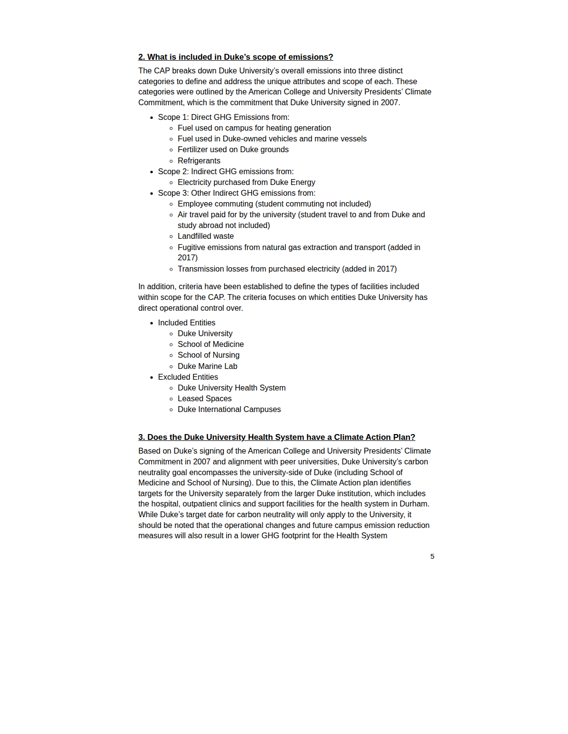2. What is included in Duke’s scope of emissions?
The CAP breaks down Duke University’s overall emissions into three distinct categories to define and address the unique attributes and scope of each. These categories were outlined by the American College and University Presidents’ Climate Commitment, which is the commitment that Duke University signed in 2007.
Scope 1: Direct GHG Emissions from:
Fuel used on campus for heating generation
Fuel used in Duke-owned vehicles and marine vessels
Fertilizer used on Duke grounds
Refrigerants
Scope 2: Indirect GHG emissions from:
Electricity purchased from Duke Energy
Scope 3: Other Indirect GHG emissions from:
Employee commuting (student commuting not included)
Air travel paid for by the university (student travel to and from Duke and study abroad not included)
Landfilled waste
Fugitive emissions from natural gas extraction and transport (added in 2017)
Transmission losses from purchased electricity (added in 2017)
In addition, criteria have been established to define the types of facilities included within scope for the CAP. The criteria focuses on which entities Duke University has direct operational control over.
Included Entities
Duke University
School of Medicine
School of Nursing
Duke Marine Lab
Excluded Entities
Duke University Health System
Leased Spaces
Duke International Campuses
3. Does the Duke University Health System have a Climate Action Plan?
Based on Duke’s signing of the American College and University Presidents’ Climate Commitment in 2007 and alignment with peer universities, Duke University’s carbon neutrality goal encompasses the university-side of Duke (including School of Medicine and School of Nursing). Due to this, the Climate Action plan identifies targets for the University separately from the larger Duke institution, which includes the hospital, outpatient clinics and support facilities for the health system in Durham. While Duke’s target date for carbon neutrality will only apply to the University, it should be noted that the operational changes and future campus emission reduction measures will also result in a lower GHG footprint for the Health System
5